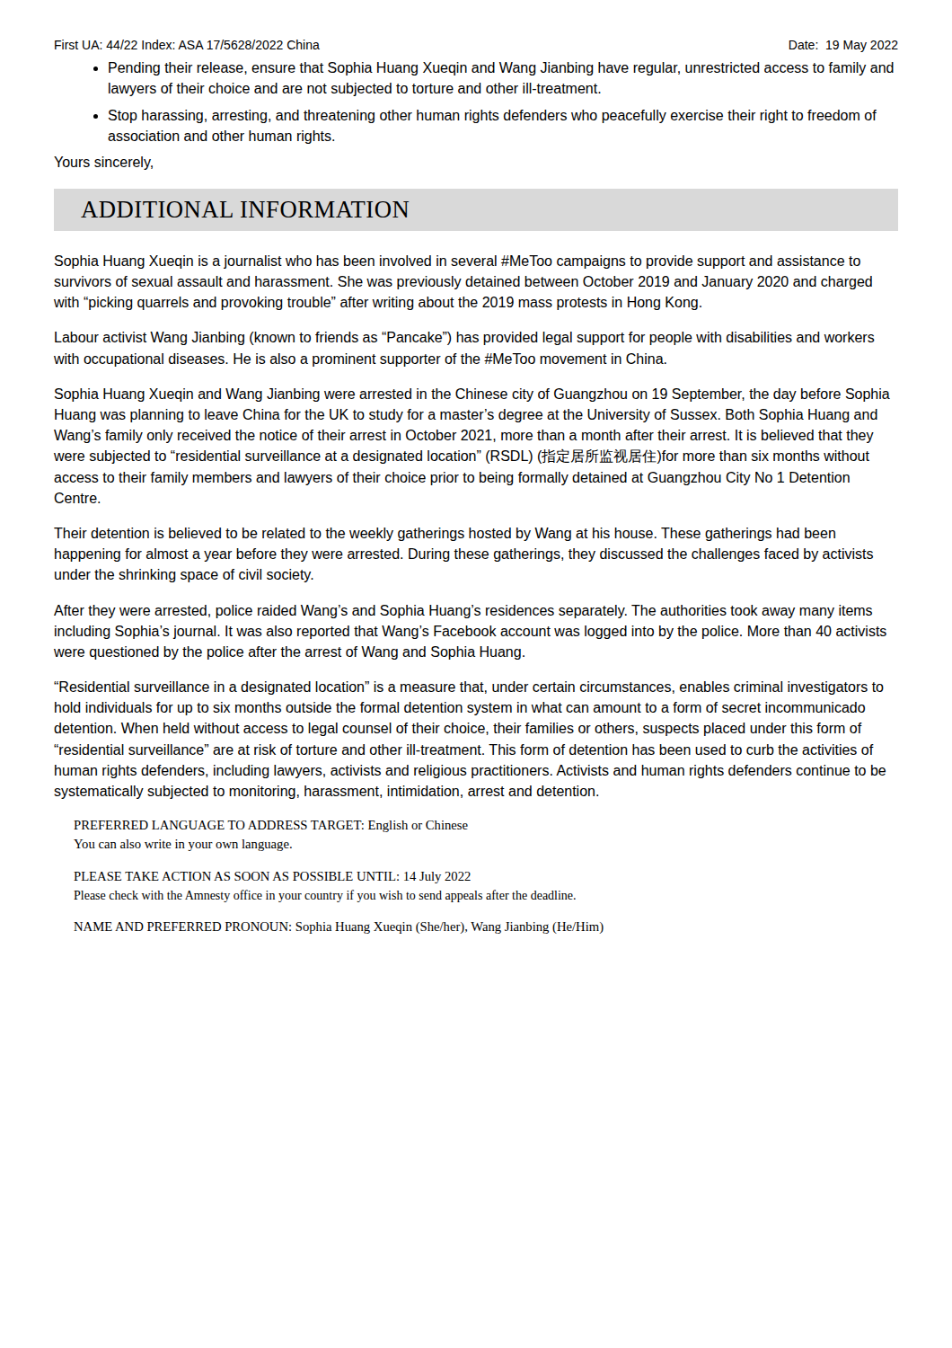First UA: 44/22 Index: ASA 17/5628/2022 China
Date: 19 May 2022
Pending their release, ensure that Sophia Huang Xueqin and Wang Jianbing have regular, unrestricted access to family and lawyers of their choice and are not subjected to torture and other ill-treatment.
Stop harassing, arresting, and threatening other human rights defenders who peacefully exercise their right to freedom of association and other human rights.
Yours sincerely,
ADDITIONAL INFORMATION
Sophia Huang Xueqin is a journalist who has been involved in several #MeToo campaigns to provide support and assistance to survivors of sexual assault and harassment. She was previously detained between October 2019 and January 2020 and charged with “picking quarrels and provoking trouble” after writing about the 2019 mass protests in Hong Kong.
Labour activist Wang Jianbing (known to friends as “Pancake”) has provided legal support for people with disabilities and workers with occupational diseases. He is also a prominent supporter of the #MeToo movement in China.
Sophia Huang Xueqin and Wang Jianbing were arrested in the Chinese city of Guangzhou on 19 September, the day before Sophia Huang was planning to leave China for the UK to study for a master’s degree at the University of Sussex. Both Sophia Huang and Wang’s family only received the notice of their arrest in October 2021, more than a month after their arrest. It is believed that they were subjected to “residential surveillance at a designated location” (RSDL) (指定居所监视居住)for more than six months without access to their family members and lawyers of their choice prior to being formally detained at Guangzhou City No 1 Detention Centre.
Their detention is believed to be related to the weekly gatherings hosted by Wang at his house. These gatherings had been happening for almost a year before they were arrested. During these gatherings, they discussed the challenges faced by activists under the shrinking space of civil society.
After they were arrested, police raided Wang’s and Sophia Huang’s residences separately. The authorities took away many items including Sophia’s journal. It was also reported that Wang’s Facebook account was logged into by the police. More than 40 activists were questioned by the police after the arrest of Wang and Sophia Huang.
“Residential surveillance in a designated location” is a measure that, under certain circumstances, enables criminal investigators to hold individuals for up to six months outside the formal detention system in what can amount to a form of secret incommunicado detention. When held without access to legal counsel of their choice, their families or others, suspects placed under this form of “residential surveillance” are at risk of torture and other ill-treatment. This form of detention has been used to curb the activities of human rights defenders, including lawyers, activists and religious practitioners. Activists and human rights defenders continue to be systematically subjected to monitoring, harassment, intimidation, arrest and detention.
PREFERRED LANGUAGE TO ADDRESS TARGET: English or Chinese
You can also write in your own language.
PLEASE TAKE ACTION AS SOON AS POSSIBLE UNTIL: 14 July 2022
Please check with the Amnesty office in your country if you wish to send appeals after the deadline.
NAME AND PREFERRED PRONOUN: Sophia Huang Xueqin (She/her), Wang Jianbing (He/Him)